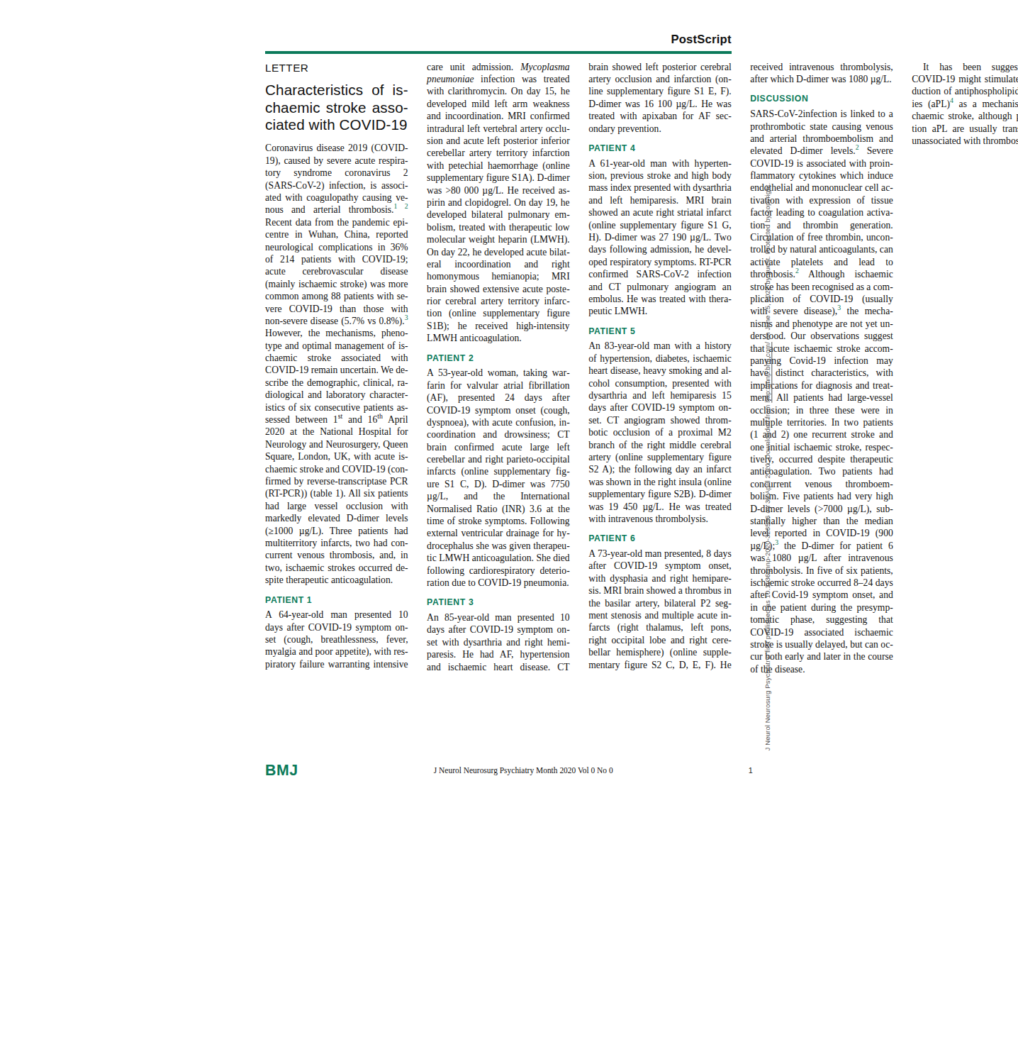J Neurol Neurosurg Psychiatry: first published as 10.1136/jnnp-2020-323586 on 30 April 2020. Downloaded from http://jnnp.bmj.com/ on June 25, 2022 by guest. Protected by copyright.
PostScript
LETTER
Characteristics of ischaemic stroke associated with COVID-19
Coronavirus disease 2019 (COVID-19), caused by severe acute respiratory syndrome coronavirus 2 (SARS-CoV-2) infection, is associated with coagulopathy causing venous and arterial thrombosis.1 2 Recent data from the pandemic epicentre in Wuhan, China, reported neurological complications in 36% of 214 patients with COVID-19; acute cerebrovascular disease (mainly ischaemic stroke) was more common among 88 patients with severe COVID-19 than those with non-severe disease (5.7% vs 0.8%).3 However, the mechanisms, phenotype and optimal management of ischaemic stroke associated with COVID-19 remain uncertain. We describe the demographic, clinical, radiological and laboratory characteristics of six consecutive patients assessed between 1st and 16th April 2020 at the National Hospital for Neurology and Neurosurgery, Queen Square, London, UK, with acute ischaemic stroke and COVID-19 (confirmed by reverse-transcriptase PCR (RT-PCR)) (table 1). All six patients had large vessel occlusion with markedly elevated D-dimer levels (≥1000 µg/L). Three patients had multiterritory infarcts, two had concurrent venous thrombosis, and, in two, ischaemic strokes occurred despite therapeutic anticoagulation.
Patient 1
A 64-year-old man presented 10 days after COVID-19 symptom onset (cough, breathlessness, fever, myalgia and poor appetite), with respiratory failure warranting intensive care unit admission. Mycoplasma pneumoniae infection was treated with clarithromycin. On day 15, he developed mild left arm weakness and incoordination. MRI confirmed intradural left vertebral artery occlusion and acute left posterior inferior cerebellar artery territory infarction with petechial haemorrhage (online supplementary figure S1A). D-dimer was >80 000 µg/L. He received aspirin and clopidogrel. On day 19, he developed bilateral pulmonary embolism, treated with therapeutic low molecular weight heparin (LMWH). On day 22, he developed acute bilateral incoordination and right homonymous hemianopia; MRI brain showed extensive acute posterior cerebral artery territory infarction (online supplementary figure S1B); he received high-intensity LMWH anticoagulation.
Patient 2
A 53-year-old woman, taking warfarin for valvular atrial fibrillation (AF), presented 24 days after COVID-19 symptom onset (cough, dyspnoea), with acute confusion, incoordination and drowsiness; CT brain confirmed acute large left cerebellar and right parieto-occipital infarcts (online supplementary figure S1 C, D). D-dimer was 7750 µg/L, and the International Normalised Ratio (INR) 3.6 at the time of stroke symptoms. Following external ventricular drainage for hydrocephalus she was given therapeutic LMWH anticoagulation. She died following cardiorespiratory deterioration due to COVID-19 pneumonia.
Patient 3
An 85-year-old man presented 10 days after COVID-19 symptom onset with dysarthria and right hemiparesis. He had AF, hypertension and ischaemic heart disease. CT brain showed left posterior cerebral artery occlusion and infarction (online supplementary figure S1 E, F). D-dimer was 16 100 µg/L. He was treated with apixaban for AF secondary prevention.
Patient 4
A 61-year-old man with hypertension, previous stroke and high body mass index presented with dysarthria and left hemiparesis. MRI brain showed an acute right striatal infarct (online supplementary figure S1 G, H). D-dimer was 27 190 µg/L. Two days following admission, he developed respiratory symptoms. RT-PCR confirmed SARS-CoV-2 infection and CT pulmonary angiogram an embolus. He was treated with therapeutic LMWH.
Patient 5
An 83-year-old man with a history of hypertension, diabetes, ischaemic heart disease, heavy smoking and alcohol consumption, presented with dysarthria and left hemiparesis 15 days after COVID-19 symptom onset. CT angiogram showed thrombotic occlusion of a proximal M2 branch of the right middle cerebral artery (online supplementary figure S2 A); the following day an infarct was shown in the right insula (online supplementary figure S2B). D-dimer was 19 450 µg/L. He was treated with intravenous thrombolysis.
Patient 6
A 73-year-old man presented, 8 days after COVID-19 symptom onset, with dysphasia and right hemiparesis. MRI brain showed a thrombus in the basilar artery, bilateral P2 segment stenosis and multiple acute infarcts (right thalamus, left pons, right occipital lobe and right cerebellar hemisphere) (online supplementary figure S2 C, D, E, F). He received intravenous thrombolysis, after which D-dimer was 1080 µg/L.
Discussion
SARS-CoV-2infection is linked to a prothrombotic state causing venous and arterial thromboembolism and elevated D-dimer levels.2 Severe COVID-19 is associated with proinflammatory cytokines which induce endothelial and mononuclear cell activation with expression of tissue factor leading to coagulation activation and thrombin generation. Circulation of free thrombin, uncontrolled by natural anticoagulants, can activate platelets and lead to thrombosis.2 Although ischaemic stroke has been recognised as a complication of COVID-19 (usually with severe disease),3 the mechanisms and phenotype are not yet understood. Our observations suggest that acute ischaemic stroke accompanying Covid-19 infection may have distinct characteristics, with implications for diagnosis and treatment. All patients had large-vessel occlusion; in three these were in multiple territories. In two patients (1 and 2) one recurrent stroke and one initial ischaemic stroke, respectively, occurred despite therapeutic anticoagulation. Two patients had concurrent venous thromboembolism. Five patients had very high D-dimer levels (>7000 µg/L), substantially higher than the median level reported in COVID-19 (900 µg/L);3 the D-dimer for patient 6 was 1080 µg/L after intravenous thrombolysis. In five of six patients, ischaemic stroke occurred 8–24 days after Covid-19 symptom onset, and in one patient during the presymptomatic phase, suggesting that COVID-19 associated ischaemic stroke is usually delayed, but can occur both early and later in the course of the disease.
It has been suggested that COVID-19 might stimulate the production of antiphospholipid antibodies (aPL)4 as a mechanism of ischaemic stroke, although postinfection aPL are usually transient and unassociated with thrombosis. Five
BMJ
J Neurol Neurosurg Psychiatry Month 2020 Vol 0 No 0
1